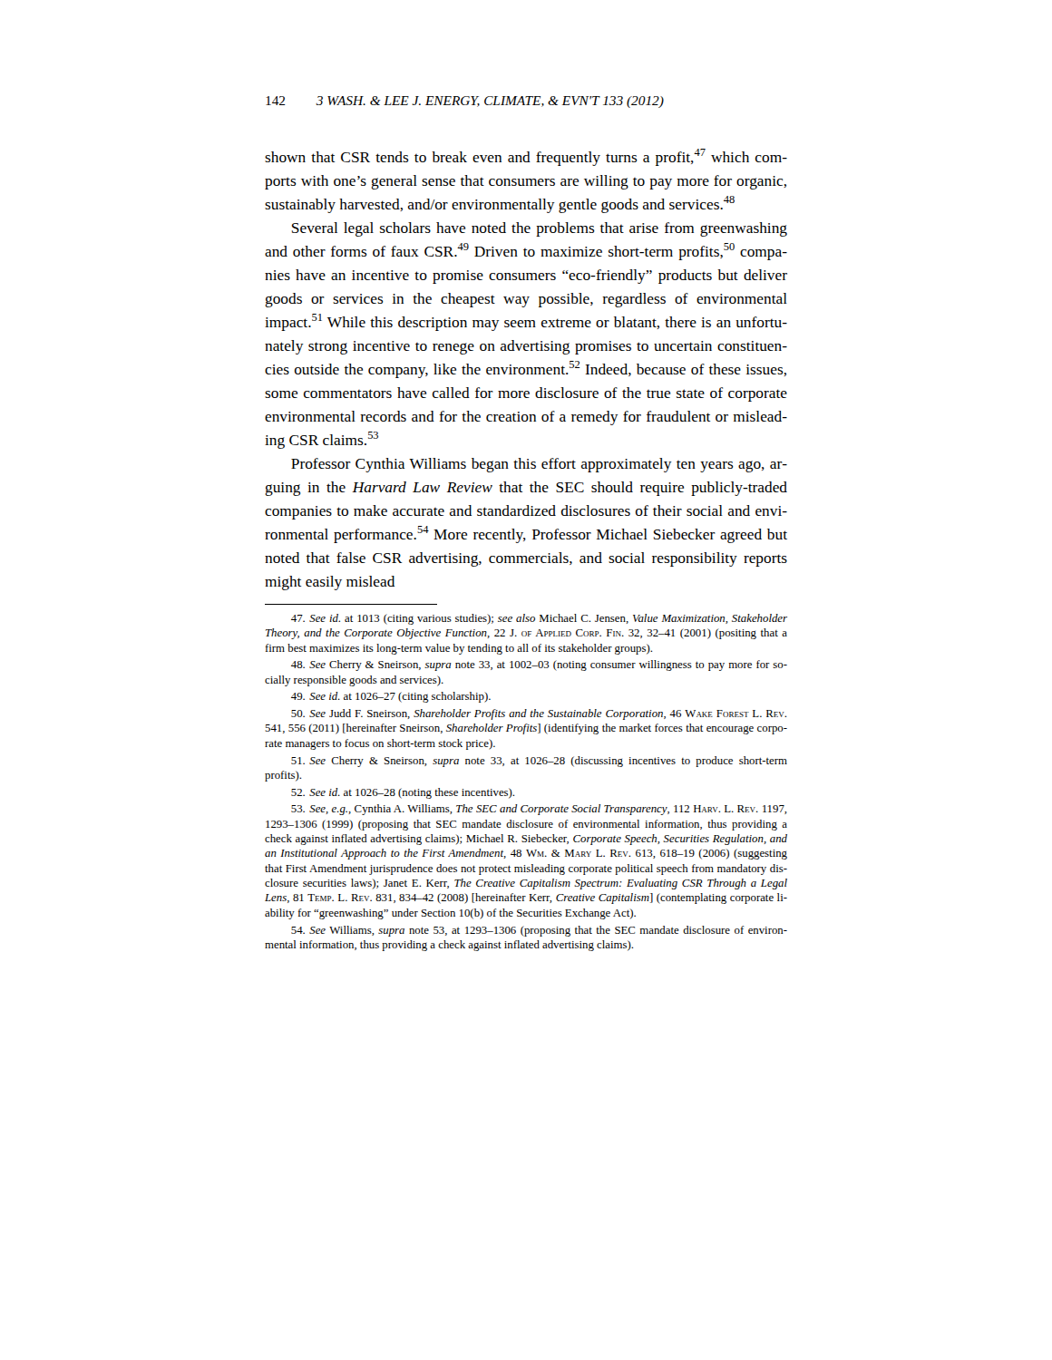1423 WASH. & LEE J. ENERGY, CLIMATE, & EVN'T 133 (2012)
shown that CSR tends to break even and frequently turns a profit,47 which comports with one’s general sense that consumers are willing to pay more for organic, sustainably harvested, and/or environmentally gentle goods and services.48
Several legal scholars have noted the problems that arise from greenwashing and other forms of faux CSR.49 Driven to maximize short-term profits,50 companies have an incentive to promise consumers “eco-friendly” products but deliver goods or services in the cheapest way possible, regardless of environmental impact.51 While this description may seem extreme or blatant, there is an unfortunately strong incentive to renege on advertising promises to uncertain constituencies outside the company, like the environment.52 Indeed, because of these issues, some commentators have called for more disclosure of the true state of corporate environmental records and for the creation of a remedy for fraudulent or misleading CSR claims.53
Professor Cynthia Williams began this effort approximately ten years ago, arguing in the Harvard Law Review that the SEC should require publicly-traded companies to make accurate and standardized disclosures of their social and environmental performance.54 More recently, Professor Michael Siebecker agreed but noted that false CSR advertising, commercials, and social responsibility reports might easily mislead
47. See id. at 1013 (citing various studies); see also Michael C. Jensen, Value Maximization, Stakeholder Theory, and the Corporate Objective Function, 22 J. of Applied Corp. Fin. 32, 32–41 (2001) (positing that a firm best maximizes its long-term value by tending to all of its stakeholder groups).
48. See Cherry & Sneirson, supra note 33, at 1002–03 (noting consumer willingness to pay more for socially responsible goods and services).
49. See id. at 1026–27 (citing scholarship).
50. See Judd F. Sneirson, Shareholder Profits and the Sustainable Corporation, 46 Wake Forest L. Rev. 541, 556 (2011) [hereinafter Sneirson, Shareholder Profits] (identifying the market forces that encourage corporate managers to focus on short-term stock price).
51. See Cherry & Sneirson, supra note 33, at 1026–28 (discussing incentives to produce short-term profits).
52. See id. at 1026–28 (noting these incentives).
53. See, e.g., Cynthia A. Williams, The SEC and Corporate Social Transparency, 112 Harv. L. Rev. 1197, 1293–1306 (1999) (proposing that SEC mandate disclosure of environmental information, thus providing a check against inflated advertising claims); Michael R. Siebecker, Corporate Speech, Securities Regulation, and an Institutional Approach to the First Amendment, 48 Wm. & Mary L. Rev. 613, 618–19 (2006) (suggesting that First Amendment jurisprudence does not protect misleading corporate political speech from mandatory disclosure securities laws); Janet E. Kerr, The Creative Capitalism Spectrum: Evaluating CSR Through a Legal Lens, 81 Temp. L. Rev. 831, 834–42 (2008) [hereinafter Kerr, Creative Capitalism] (contemplating corporate liability for “greenwashing” under Section 10(b) of the Securities Exchange Act).
54. See Williams, supra note 53, at 1293–1306 (proposing that the SEC mandate disclosure of environmental information, thus providing a check against inflated advertising claims).